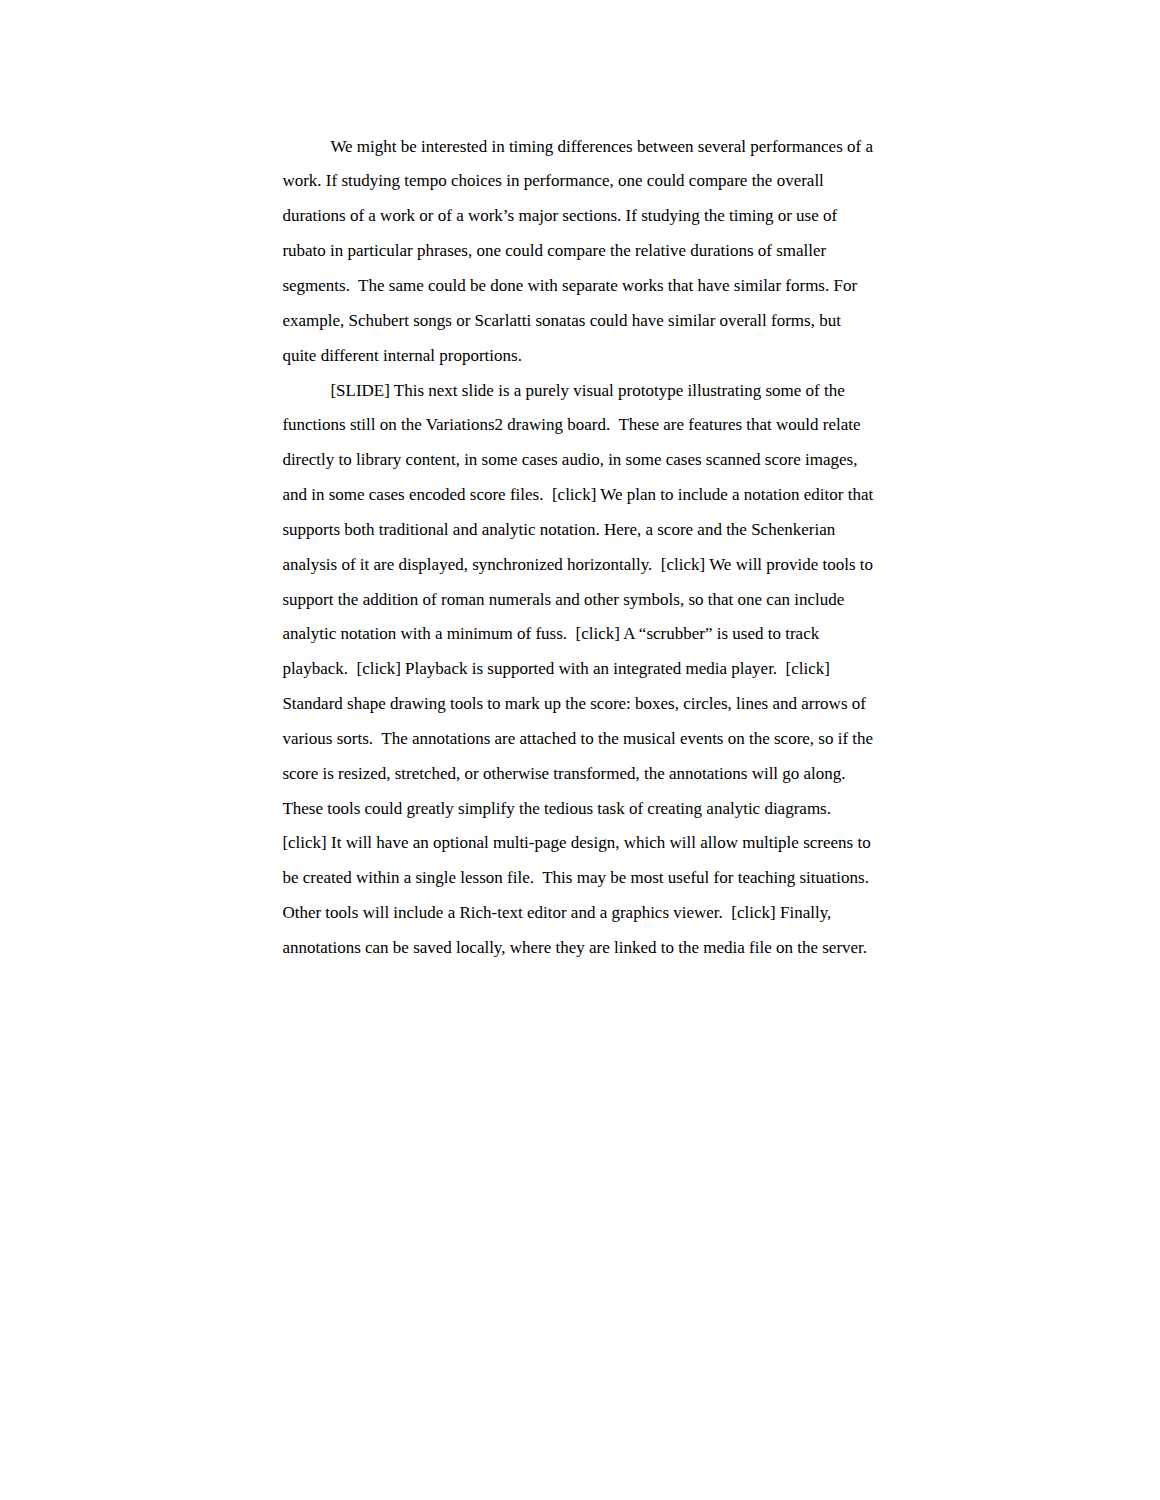We might be interested in timing differences between several performances of a work. If studying tempo choices in performance, one could compare the overall durations of a work or of a work’s major sections. If studying the timing or use of rubato in particular phrases, one could compare the relative durations of smaller segments. The same could be done with separate works that have similar forms. For example, Schubert songs or Scarlatti sonatas could have similar overall forms, but quite different internal proportions.
[SLIDE] This next slide is a purely visual prototype illustrating some of the functions still on the Variations2 drawing board. These are features that would relate directly to library content, in some cases audio, in some cases scanned score images, and in some cases encoded score files. [click] We plan to include a notation editor that supports both traditional and analytic notation. Here, a score and the Schenkerian analysis of it are displayed, synchronized horizontally. [click] We will provide tools to support the addition of roman numerals and other symbols, so that one can include analytic notation with a minimum of fuss. [click] A “scrubber” is used to track playback. [click] Playback is supported with an integrated media player. [click] Standard shape drawing tools to mark up the score: boxes, circles, lines and arrows of various sorts. The annotations are attached to the musical events on the score, so if the score is resized, stretched, or otherwise transformed, the annotations will go along. These tools could greatly simplify the tedious task of creating analytic diagrams. [click] It will have an optional multi-page design, which will allow multiple screens to be created within a single lesson file. This may be most useful for teaching situations. Other tools will include a Rich-text editor and a graphics viewer. [click] Finally, annotations can be saved locally, where they are linked to the media file on the server.